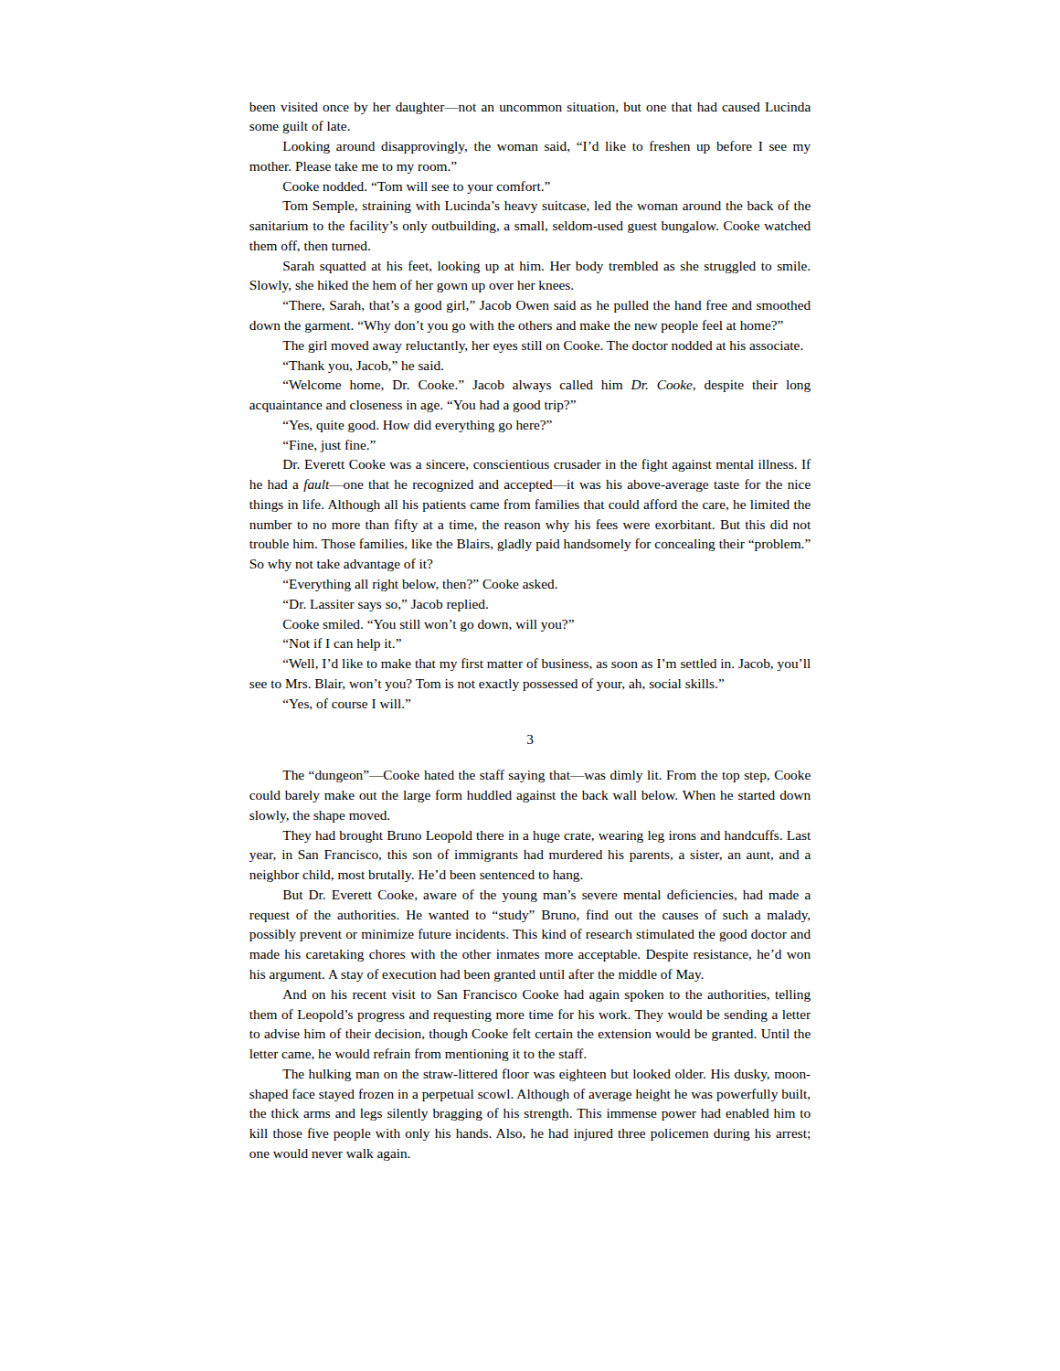been visited once by her daughter—not an uncommon situation, but one that had caused Lucinda some guilt of late.
Looking around disapprovingly, the woman said, “I’d like to freshen up before I see my mother. Please take me to my room.”
Cooke nodded. “Tom will see to your comfort.”
Tom Semple, straining with Lucinda’s heavy suitcase, led the woman around the back of the sanitarium to the facility’s only outbuilding, a small, seldom-used guest bungalow. Cooke watched them off, then turned.
Sarah squatted at his feet, looking up at him. Her body trembled as she struggled to smile. Slowly, she hiked the hem of her gown up over her knees.
“There, Sarah, that’s a good girl,” Jacob Owen said as he pulled the hand free and smoothed down the garment. “Why don’t you go with the others and make the new people feel at home?”
The girl moved away reluctantly, her eyes still on Cooke. The doctor nodded at his associate.
“Thank you, Jacob,” he said.
“Welcome home, Dr. Cooke.” Jacob always called him Dr. Cooke, despite their long acquaintance and closeness in age. “You had a good trip?”
“Yes, quite good. How did everything go here?”
“Fine, just fine.”
Dr. Everett Cooke was a sincere, conscientious crusader in the fight against mental illness. If he had a fault—one that he recognized and accepted—it was his above-average taste for the nice things in life. Although all his patients came from families that could afford the care, he limited the number to no more than fifty at a time, the reason why his fees were exorbitant. But this did not trouble him. Those families, like the Blairs, gladly paid handsomely for concealing their “problem.” So why not take advantage of it?
“Everything all right below, then?” Cooke asked.
“Dr. Lassiter says so,” Jacob replied.
Cooke smiled. “You still won’t go down, will you?”
“Not if I can help it.”
“Well, I’d like to make that my first matter of business, as soon as I’m settled in. Jacob, you’ll see to Mrs. Blair, won’t you? Tom is not exactly possessed of your, ah, social skills.”
“Yes, of course I will.”
3
The “dungeon”—Cooke hated the staff saying that—was dimly lit. From the top step, Cooke could barely make out the large form huddled against the back wall below. When he started down slowly, the shape moved.
They had brought Bruno Leopold there in a huge crate, wearing leg irons and handcuffs. Last year, in San Francisco, this son of immigrants had murdered his parents, a sister, an aunt, and a neighbor child, most brutally. He’d been sentenced to hang.
But Dr. Everett Cooke, aware of the young man’s severe mental deficiencies, had made a request of the authorities. He wanted to “study” Bruno, find out the causes of such a malady, possibly prevent or minimize future incidents. This kind of research stimulated the good doctor and made his caretaking chores with the other inmates more acceptable. Despite resistance, he’d won his argument. A stay of execution had been granted until after the middle of May.
And on his recent visit to San Francisco Cooke had again spoken to the authorities, telling them of Leopold’s progress and requesting more time for his work. They would be sending a letter to advise him of their decision, though Cooke felt certain the extension would be granted. Until the letter came, he would refrain from mentioning it to the staff.
The hulking man on the straw-littered floor was eighteen but looked older. His dusky, moon-shaped face stayed frozen in a perpetual scowl. Although of average height he was powerfully built, the thick arms and legs silently bragging of his strength. This immense power had enabled him to kill those five people with only his hands. Also, he had injured three policemen during his arrest; one would never walk again.